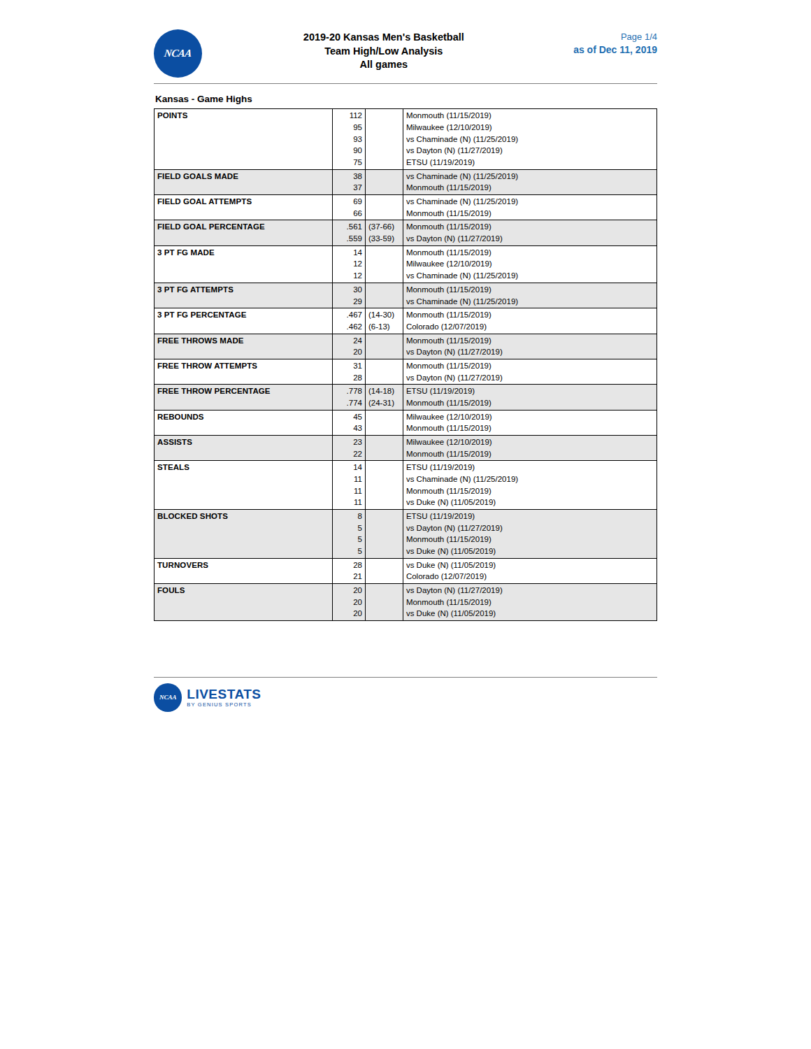NCAA
2019-20 Kansas Men's Basketball
Team High/Low Analysis
All games
Page 1/4
as of Dec 11, 2019
Kansas - Game Highs
| POINTS | 112 95 93 90 75 | | Monmouth (11/15/2019) Milwaukee (12/10/2019) vs Chaminade (N) (11/25/2019) vs Dayton (N) (11/27/2019) ETSU (11/19/2019) |
| FIELD GOALS MADE | 38 37 | | vs Chaminade (N) (11/25/2019) Monmouth (11/15/2019) |
| FIELD GOAL ATTEMPTS | 69 66 | | vs Chaminade (N) (11/25/2019) Monmouth (11/15/2019) |
| FIELD GOAL PERCENTAGE | .561 .559 | (37-66) (33-59) | Monmouth (11/15/2019) vs Dayton (N) (11/27/2019) |
| 3 PT FG MADE | 14 12 12 | | Monmouth (11/15/2019) Milwaukee (12/10/2019) vs Chaminade (N) (11/25/2019) |
| 3 PT FG ATTEMPTS | 30 29 | | Monmouth (11/15/2019) vs Chaminade (N) (11/25/2019) |
| 3 PT FG PERCENTAGE | .467 .462 | (14-30) (6-13) | Monmouth (11/15/2019) Colorado (12/07/2019) |
| FREE THROWS MADE | 24 20 | | Monmouth (11/15/2019) vs Dayton (N) (11/27/2019) |
| FREE THROW ATTEMPTS | 31 28 | | Monmouth (11/15/2019) vs Dayton (N) (11/27/2019) |
| FREE THROW PERCENTAGE | .778 .774 | (14-18) (24-31) | ETSU (11/19/2019) Monmouth (11/15/2019) |
| REBOUNDS | 45 43 | | Milwaukee (12/10/2019) Monmouth (11/15/2019) |
| ASSISTS | 23 22 | | Milwaukee (12/10/2019) Monmouth (11/15/2019) |
| STEALS | 14 11 11 11 | | ETSU (11/19/2019) vs Chaminade (N) (11/25/2019) Monmouth (11/15/2019) vs Duke (N) (11/05/2019) |
| BLOCKED SHOTS | 8 5 5 5 | | ETSU (11/19/2019) vs Dayton (N) (11/27/2019) Monmouth (11/15/2019) vs Duke (N) (11/05/2019) |
| TURNOVERS | 28 21 | | vs Duke (N) (11/05/2019) Colorado (12/07/2019) |
| FOULS | 20 20 20 | | vs Dayton (N) (11/27/2019) Monmouth (11/15/2019) vs Duke (N) (11/05/2019) |
NCAA
LIVESTATS
BY GENIUS SPORTS